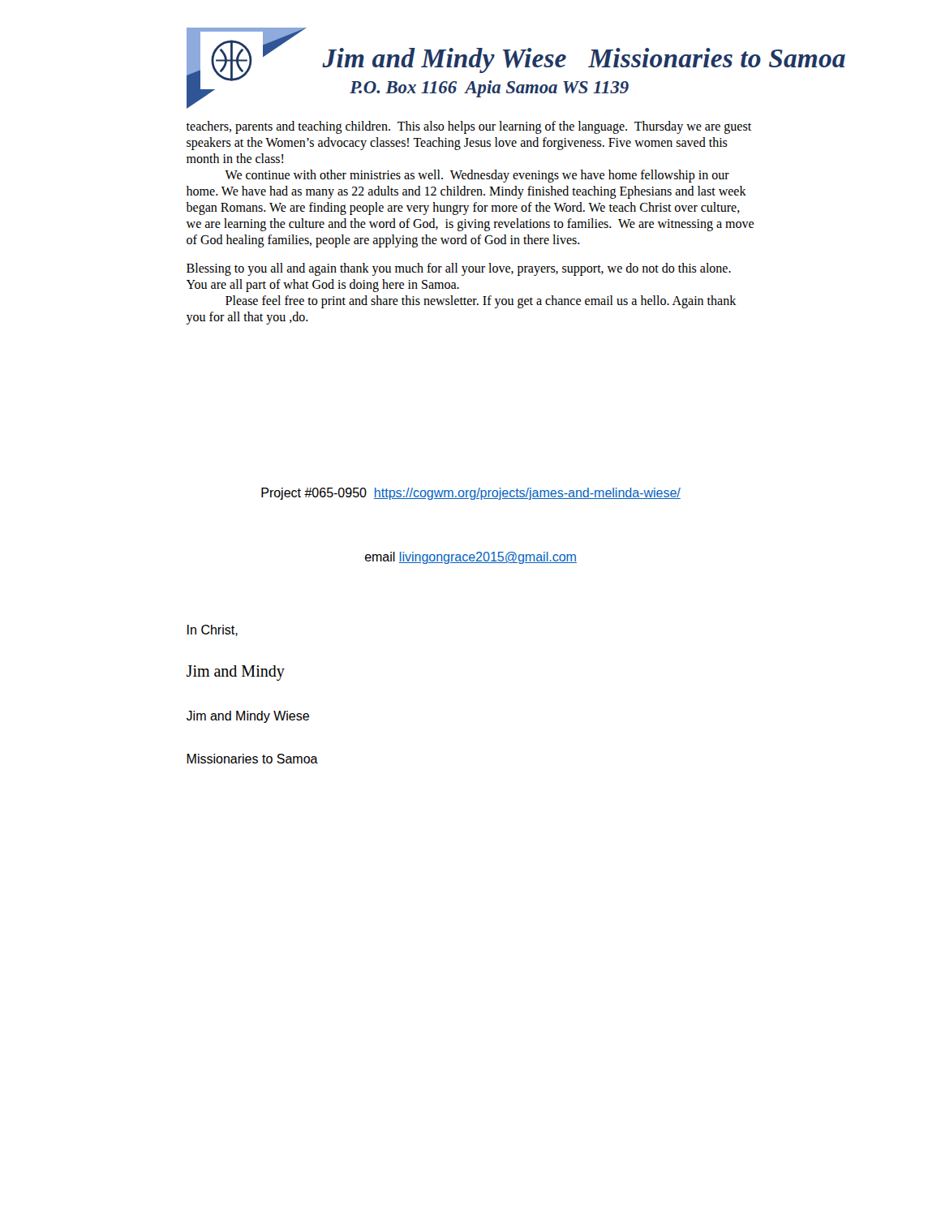Jim and Mindy Wiese Missionaries to Samoa
P.O. Box 1166 Apia Samoa WS 1139
teachers, parents and teaching children. This also helps our learning of the language. Thursday we are guest speakers at the Women’s advocacy classes! Teaching Jesus love and forgiveness. Five women saved this month in the class!
We continue with other ministries as well. Wednesday evenings we have home fellowship in our home. We have had as many as 22 adults and 12 children. Mindy finished teaching Ephesians and last week began Romans. We are finding people are very hungry for more of the Word. We teach Christ over culture, we are learning the culture and the word of God, is giving revelations to families. We are witnessing a move of God healing families, people are applying the word of God in there lives.
Blessing to you all and again thank you much for all your love, prayers, support, we do not do this alone. You are all part of what God is doing here in Samoa.
Please feel free to print and share this newsletter. If you get a chance email us a hello. Again thank you for all that you ,do.
Project #065-0950 https://cogwm.org/projects/james-and-melinda-wiese/
email livingongrace2015@gmail.com
In Christ,
Jim and Mindy
Jim and Mindy Wiese
Missionaries to Samoa